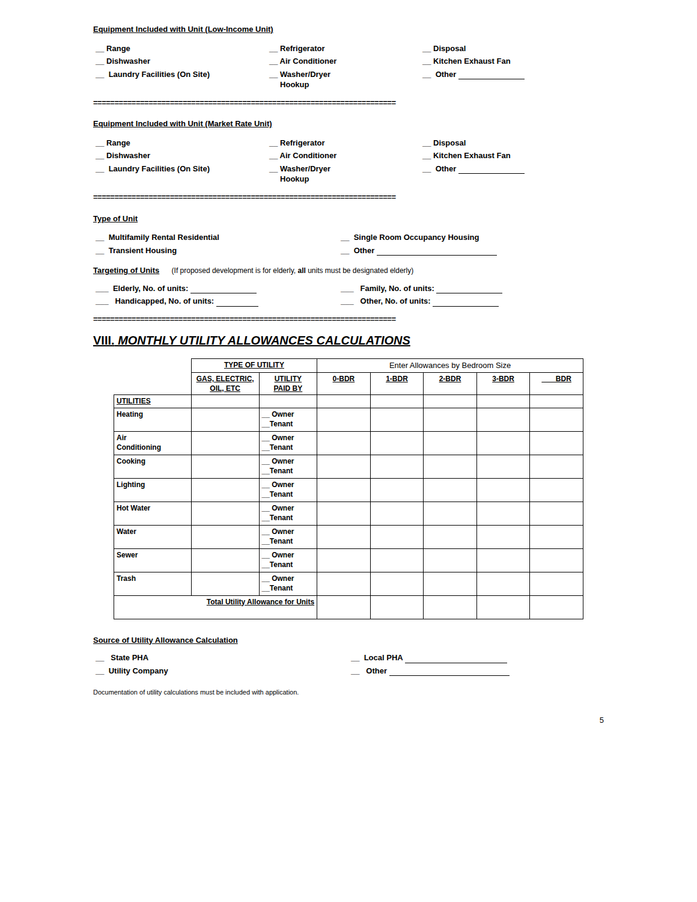Equipment Included with Unit (Low-Income Unit)
| __ Range | __ Refrigerator | __ Disposal |
| __ Dishwasher | __ Air Conditioner | __ Kitchen Exhaust Fan |
| __ Laundry Facilities (On Site) | __ Washer/Dryer Hookup | __ Other |
=======================================================================
Equipment Included with Unit (Market Rate Unit)
| __ Range | __ Refrigerator | __ Disposal |
| __ Dishwasher | __ Air Conditioner | __ Kitchen Exhaust Fan |
| __ Laundry Facilities (On Site) | __ Washer/Dryer Hookup | __ Other |
=======================================================================
Type of Unit
| __ Multifamily Rental Residential | __ Single Room Occupancy Housing |
| __ Transient Housing | __ Other |
Targeting of Units (If proposed development is for elderly, all units must be designated elderly)
| ___ Elderly, No. of units: | ___ Family, No. of units: |
| ___ Handicapped, No. of units: | ___ Other, No. of units: |
=======================================================================
VIII. MONTHLY UTILITY ALLOWANCES CALCULATIONS
| | TYPE OF UTILITY | Enter Allowances by Bedroom Size |
| GAS, ELECTRIC, OIL, ETC | UTILITY PAID BY | 0-BDR | 1-BDR | 2-BDR | 3-BDR | ___ BDR |
| UTILITIES | | | | | | | |
| Heating | | __ Owner __Tenant | | | | | |
| Air Conditioning | | __ Owner __Tenant | | | | | |
| Cooking | | __ Owner __Tenant | | | | | |
| Lighting | | __ Owner __Tenant | | | | | |
| Hot Water | | __ Owner __Tenant | | | | | |
| Water | | __ Owner __Tenant | | | | | |
| Sewer | | __ Owner __Tenant | | | | | |
| Trash | | __ Owner __Tenant | | | | | |
| Total Utility Allowance for Units | | | | | |
Source of Utility Allowance Calculation
| __ State PHA | __ Local PHA |
| __ Utility Company | __ Other |
Documentation of utility calculations must be included with application.
5